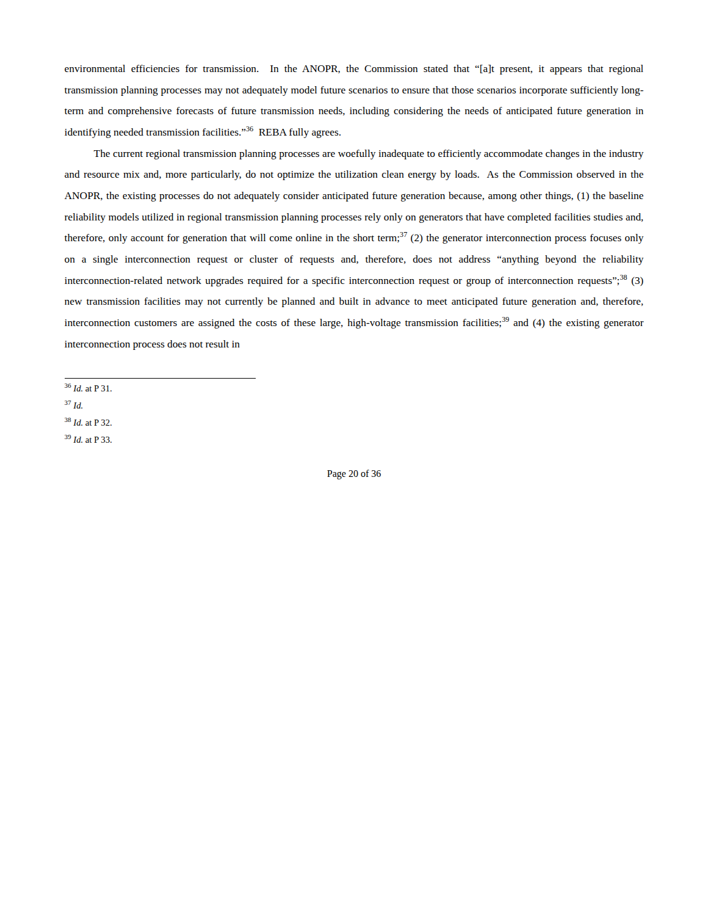environmental efficiencies for transmission. In the ANOPR, the Commission stated that “[a]t present, it appears that regional transmission planning processes may not adequately model future scenarios to ensure that those scenarios incorporate sufficiently long-term and comprehensive forecasts of future transmission needs, including considering the needs of anticipated future generation in identifying needed transmission facilities.”36 REBA fully agrees.
The current regional transmission planning processes are woefully inadequate to efficiently accommodate changes in the industry and resource mix and, more particularly, do not optimize the utilization clean energy by loads. As the Commission observed in the ANOPR, the existing processes do not adequately consider anticipated future generation because, among other things, (1) the baseline reliability models utilized in regional transmission planning processes rely only on generators that have completed facilities studies and, therefore, only account for generation that will come online in the short term;37 (2) the generator interconnection process focuses only on a single interconnection request or cluster of requests and, therefore, does not address “anything beyond the reliability interconnection-related network upgrades required for a specific interconnection request or group of interconnection requests”;38 (3) new transmission facilities may not currently be planned and built in advance to meet anticipated future generation and, therefore, interconnection customers are assigned the costs of these large, high-voltage transmission facilities;39 and (4) the existing generator interconnection process does not result in
36 Id. at P 31.
37 Id.
38 Id. at P 32.
39 Id. at P 33.
Page 20 of 36